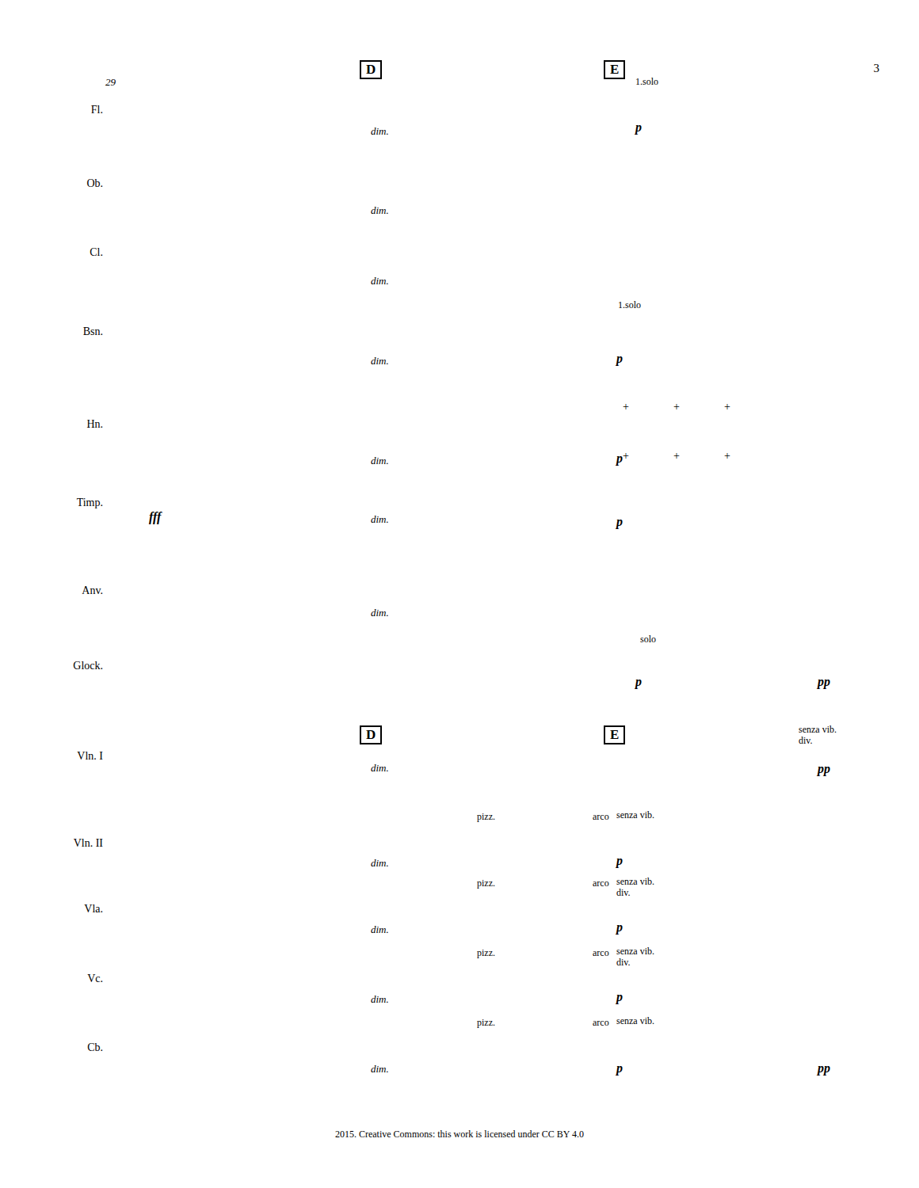3
29
Fl.
Ob.
Cl.
Bsn.
Hn.
Timp.
Anv.
Glock.
Vln. I
Vln. II
Vla.
Vc.
Cb.
D
E
D
E
1.solo
dim.
p
dim.
dim.
1.solo
dim.
p
dim.
+
+
+
+
+
+
p
fff
dim.
p
dim.
solo
p
pp
dim.
senza vib.
div.
pp
dim.
pizz.
arco
senza vib.
p
dim.
pizz.
arco
senza vib.
div.
p
dim.
pizz.
arco
senza vib.
div.
p
dim.
pizz.
arco
senza vib.
p
pp
2015. Creative Commons: this work is licensed under CC BY 4.0